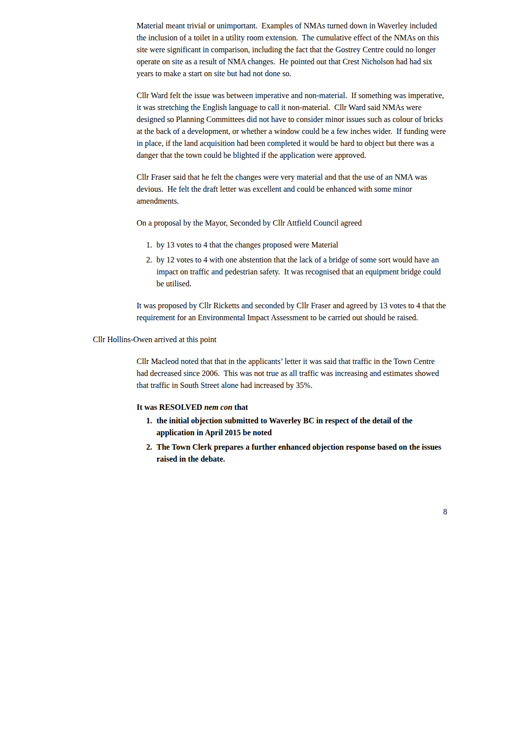Material meant trivial or unimportant. Examples of NMAs turned down in Waverley included the inclusion of a toilet in a utility room extension. The cumulative effect of the NMAs on this site were significant in comparison, including the fact that the Gostrey Centre could no longer operate on site as a result of NMA changes. He pointed out that Crest Nicholson had had six years to make a start on site but had not done so.
Cllr Ward felt the issue was between imperative and non-material. If something was imperative, it was stretching the English language to call it non-material. Cllr Ward said NMAs were designed so Planning Committees did not have to consider minor issues such as colour of bricks at the back of a development, or whether a window could be a few inches wider. If funding were in place, if the land acquisition had been completed it would be hard to object but there was a danger that the town could be blighted if the application were approved.
Cllr Fraser said that he felt the changes were very material and that the use of an NMA was devious. He felt the draft letter was excellent and could be enhanced with some minor amendments.
On a proposal by the Mayor, Seconded by Cllr Attfield Council agreed
by 13 votes to 4 that the changes proposed were Material
by 12 votes to 4 with one abstention that the lack of a bridge of some sort would have an impact on traffic and pedestrian safety. It was recognised that an equipment bridge could be utilised.
It was proposed by Cllr Ricketts and seconded by Cllr Fraser and agreed by 13 votes to 4 that the requirement for an Environmental Impact Assessment to be carried out should be raised.
Cllr Hollins-Owen arrived at this point
Cllr Macleod noted that that in the applicants’ letter it was said that traffic in the Town Centre had decreased since 2006. This was not true as all traffic was increasing and estimates showed that traffic in South Street alone had increased by 35%.
It was RESOLVED nem con that
the initial objection submitted to Waverley BC in respect of the detail of the application in April 2015 be noted
The Town Clerk prepares a further enhanced objection response based on the issues raised in the debate.
8